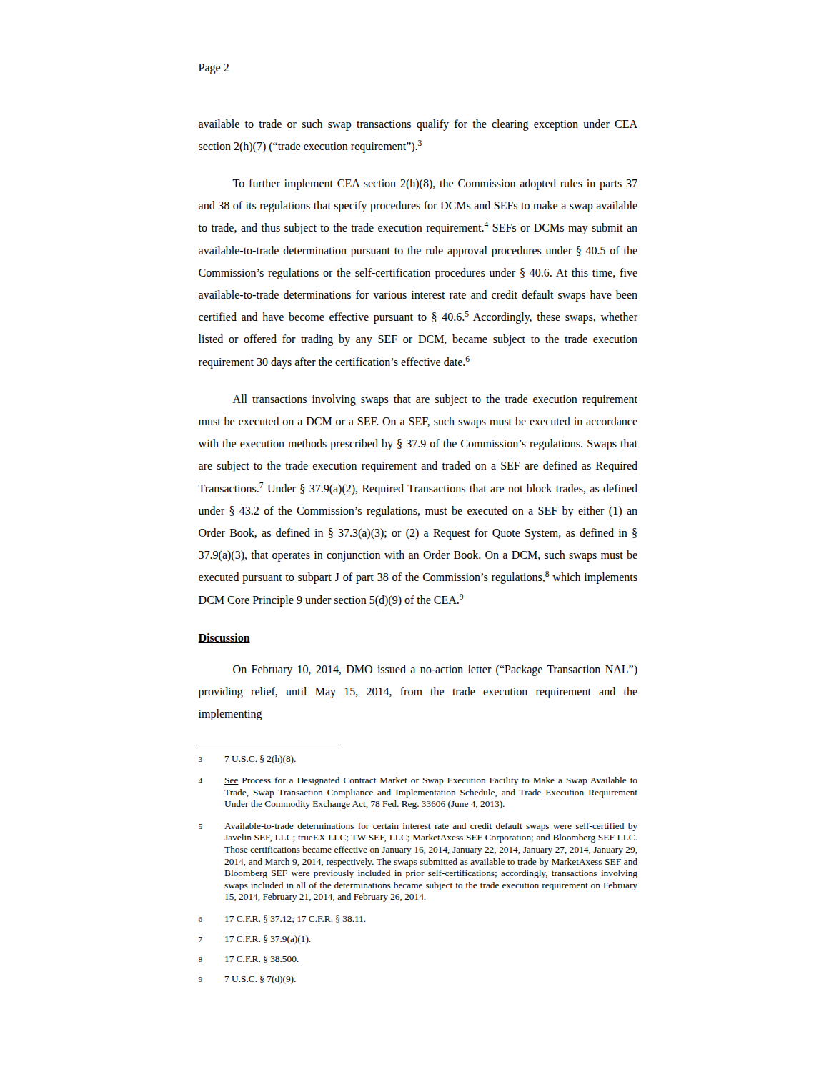Page 2
available to trade or such swap transactions qualify for the clearing exception under CEA section 2(h)(7) (“trade execution requirement”).3
To further implement CEA section 2(h)(8), the Commission adopted rules in parts 37 and 38 of its regulations that specify procedures for DCMs and SEFs to make a swap available to trade, and thus subject to the trade execution requirement.4 SEFs or DCMs may submit an available-to-trade determination pursuant to the rule approval procedures under § 40.5 of the Commission’s regulations or the self-certification procedures under § 40.6. At this time, five available-to-trade determinations for various interest rate and credit default swaps have been certified and have become effective pursuant to § 40.6.5 Accordingly, these swaps, whether listed or offered for trading by any SEF or DCM, became subject to the trade execution requirement 30 days after the certification’s effective date.6
All transactions involving swaps that are subject to the trade execution requirement must be executed on a DCM or a SEF. On a SEF, such swaps must be executed in accordance with the execution methods prescribed by § 37.9 of the Commission’s regulations. Swaps that are subject to the trade execution requirement and traded on a SEF are defined as Required Transactions.7 Under § 37.9(a)(2), Required Transactions that are not block trades, as defined under § 43.2 of the Commission’s regulations, must be executed on a SEF by either (1) an Order Book, as defined in § 37.3(a)(3); or (2) a Request for Quote System, as defined in § 37.9(a)(3), that operates in conjunction with an Order Book. On a DCM, such swaps must be executed pursuant to subpart J of part 38 of the Commission’s regulations,8 which implements DCM Core Principle 9 under section 5(d)(9) of the CEA.9
Discussion
On February 10, 2014, DMO issued a no-action letter (“Package Transaction NAL”) providing relief, until May 15, 2014, from the trade execution requirement and the implementing
3
7 U.S.C. § 2(h)(8).
4
See Process for a Designated Contract Market or Swap Execution Facility to Make a Swap Available to Trade, Swap Transaction Compliance and Implementation Schedule, and Trade Execution Requirement Under the Commodity Exchange Act, 78 Fed. Reg. 33606 (June 4, 2013).
5
Available-to-trade determinations for certain interest rate and credit default swaps were self-certified by Javelin SEF, LLC; trueEX LLC; TW SEF, LLC; MarketAxess SEF Corporation; and Bloomberg SEF LLC. Those certifications became effective on January 16, 2014, January 22, 2014, January 27, 2014, January 29, 2014, and March 9, 2014, respectively. The swaps submitted as available to trade by MarketAxess SEF and Bloomberg SEF were previously included in prior self-certifications; accordingly, transactions involving swaps included in all of the determinations became subject to the trade execution requirement on February 15, 2014, February 21, 2014, and February 26, 2014.
6
17 C.F.R. § 37.12; 17 C.F.R. § 38.11.
7
17 C.F.R. § 37.9(a)(1).
8
17 C.F.R. § 38.500.
9
7 U.S.C. § 7(d)(9).